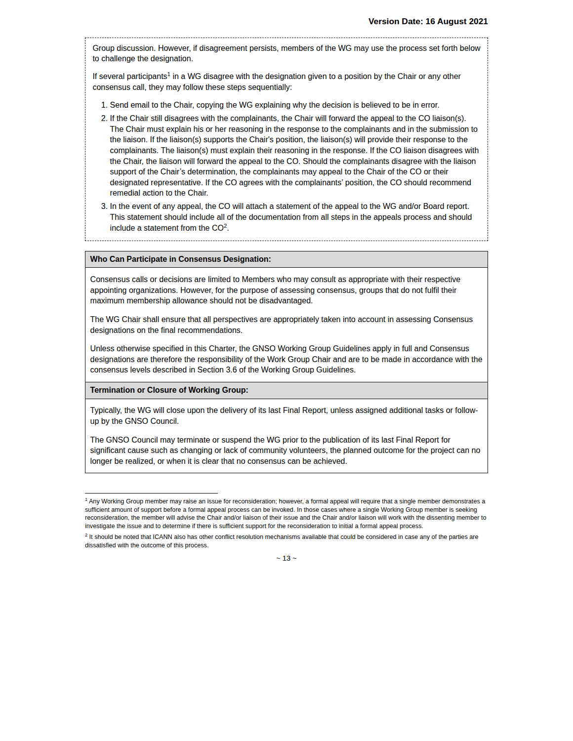Version Date: 16 August 2021
Group discussion. However, if disagreement persists, members of the WG may use the process set forth below to challenge the designation.
If several participants1 in a WG disagree with the designation given to a position by the Chair or any other consensus call, they may follow these steps sequentially:
Send email to the Chair, copying the WG explaining why the decision is believed to be in error.
If the Chair still disagrees with the complainants, the Chair will forward the appeal to the CO liaison(s). The Chair must explain his or her reasoning in the response to the complainants and in the submission to the liaison. If the liaison(s) supports the Chair's position, the liaison(s) will provide their response to the complainants. The liaison(s) must explain their reasoning in the response. If the CO liaison disagrees with the Chair, the liaison will forward the appeal to the CO. Should the complainants disagree with the liaison support of the Chair’s determination, the complainants may appeal to the Chair of the CO or their designated representative. If the CO agrees with the complainants’ position, the CO should recommend remedial action to the Chair.
In the event of any appeal, the CO will attach a statement of the appeal to the WG and/or Board report. This statement should include all of the documentation from all steps in the appeals process and should include a statement from the CO2.
Who Can Participate in Consensus Designation:
Consensus calls or decisions are limited to Members who may consult as appropriate with their respective appointing organizations. However, for the purpose of assessing consensus, groups that do not fulfil their maximum membership allowance should not be disadvantaged.
The WG Chair shall ensure that all perspectives are appropriately taken into account in assessing Consensus designations on the final recommendations.
Unless otherwise specified in this Charter, the GNSO Working Group Guidelines apply in full and Consensus designations are therefore the responsibility of the Work Group Chair and are to be made in accordance with the consensus levels described in Section 3.6 of the Working Group Guidelines.
Termination or Closure of Working Group:
Typically, the WG will close upon the delivery of its last Final Report, unless assigned additional tasks or follow-up by the GNSO Council.
The GNSO Council may terminate or suspend the WG prior to the publication of its last Final Report for significant cause such as changing or lack of community volunteers, the planned outcome for the project can no longer be realized, or when it is clear that no consensus can be achieved.
1 Any Working Group member may raise an issue for reconsideration; however, a formal appeal will require that a single member demonstrates a sufficient amount of support before a formal appeal process can be invoked. In those cases where a single Working Group member is seeking reconsideration, the member will advise the Chair and/or liaison of their issue and the Chair and/or liaison will work with the dissenting member to investigate the issue and to determine if there is sufficient support for the reconsideration to initial a formal appeal process.
2 It should be noted that ICANN also has other conflict resolution mechanisms available that could be considered in case any of the parties are dissatisfied with the outcome of this process.
~ 13 ~